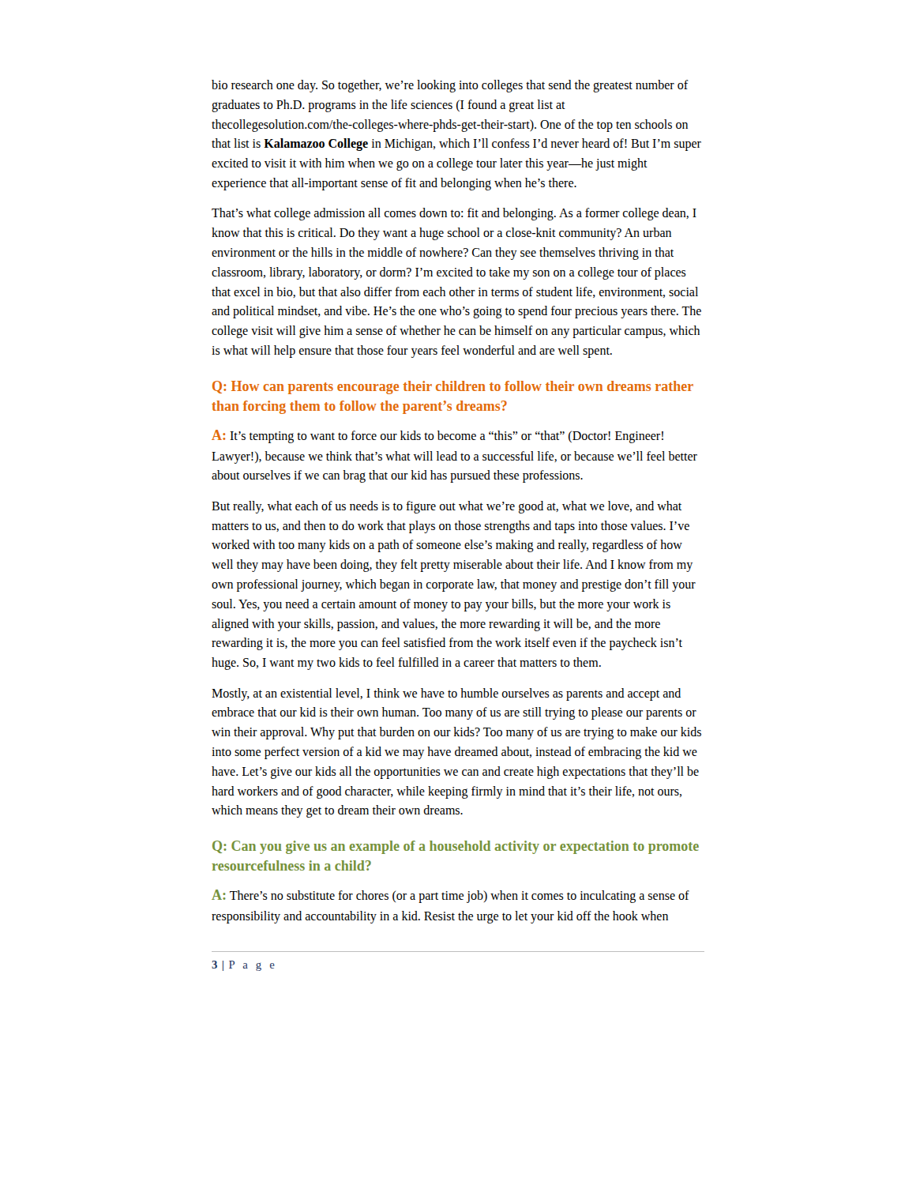bio research one day. So together, we’re looking into colleges that send the greatest number of graduates to Ph.D. programs in the life sciences (I found a great list at thecollegesolution.com/the-colleges-where-phds-get-their-start). One of the top ten schools on that list is Kalamazoo College in Michigan, which I’ll confess I’d never heard of! But I’m super excited to visit it with him when we go on a college tour later this year—he just might experience that all-important sense of fit and belonging when he’s there.
That’s what college admission all comes down to: fit and belonging. As a former college dean, I know that this is critical. Do they want a huge school or a close-knit community? An urban environment or the hills in the middle of nowhere? Can they see themselves thriving in that classroom, library, laboratory, or dorm? I’m excited to take my son on a college tour of places that excel in bio, but that also differ from each other in terms of student life, environment, social and political mindset, and vibe. He’s the one who’s going to spend four precious years there. The college visit will give him a sense of whether he can be himself on any particular campus, which is what will help ensure that those four years feel wonderful and are well spent.
Q: How can parents encourage their children to follow their own dreams rather than forcing them to follow the parent’s dreams?
A: It’s tempting to want to force our kids to become a “this” or “that” (Doctor! Engineer! Lawyer!), because we think that’s what will lead to a successful life, or because we’ll feel better about ourselves if we can brag that our kid has pursued these professions.
But really, what each of us needs is to figure out what we’re good at, what we love, and what matters to us, and then to do work that plays on those strengths and taps into those values. I’ve worked with too many kids on a path of someone else’s making and really, regardless of how well they may have been doing, they felt pretty miserable about their life. And I know from my own professional journey, which began in corporate law, that money and prestige don’t fill your soul. Yes, you need a certain amount of money to pay your bills, but the more your work is aligned with your skills, passion, and values, the more rewarding it will be, and the more rewarding it is, the more you can feel satisfied from the work itself even if the paycheck isn’t huge. So, I want my two kids to feel fulfilled in a career that matters to them.
Mostly, at an existential level, I think we have to humble ourselves as parents and accept and embrace that our kid is their own human. Too many of us are still trying to please our parents or win their approval. Why put that burden on our kids? Too many of us are trying to make our kids into some perfect version of a kid we may have dreamed about, instead of embracing the kid we have. Let’s give our kids all the opportunities we can and create high expectations that they’ll be hard workers and of good character, while keeping firmly in mind that it’s their life, not ours, which means they get to dream their own dreams.
Q: Can you give us an example of a household activity or expectation to promote resourcefulness in a child?
A: There’s no substitute for chores (or a part time job) when it comes to inculcating a sense of responsibility and accountability in a kid. Resist the urge to let your kid off the hook when
3 | P a g e